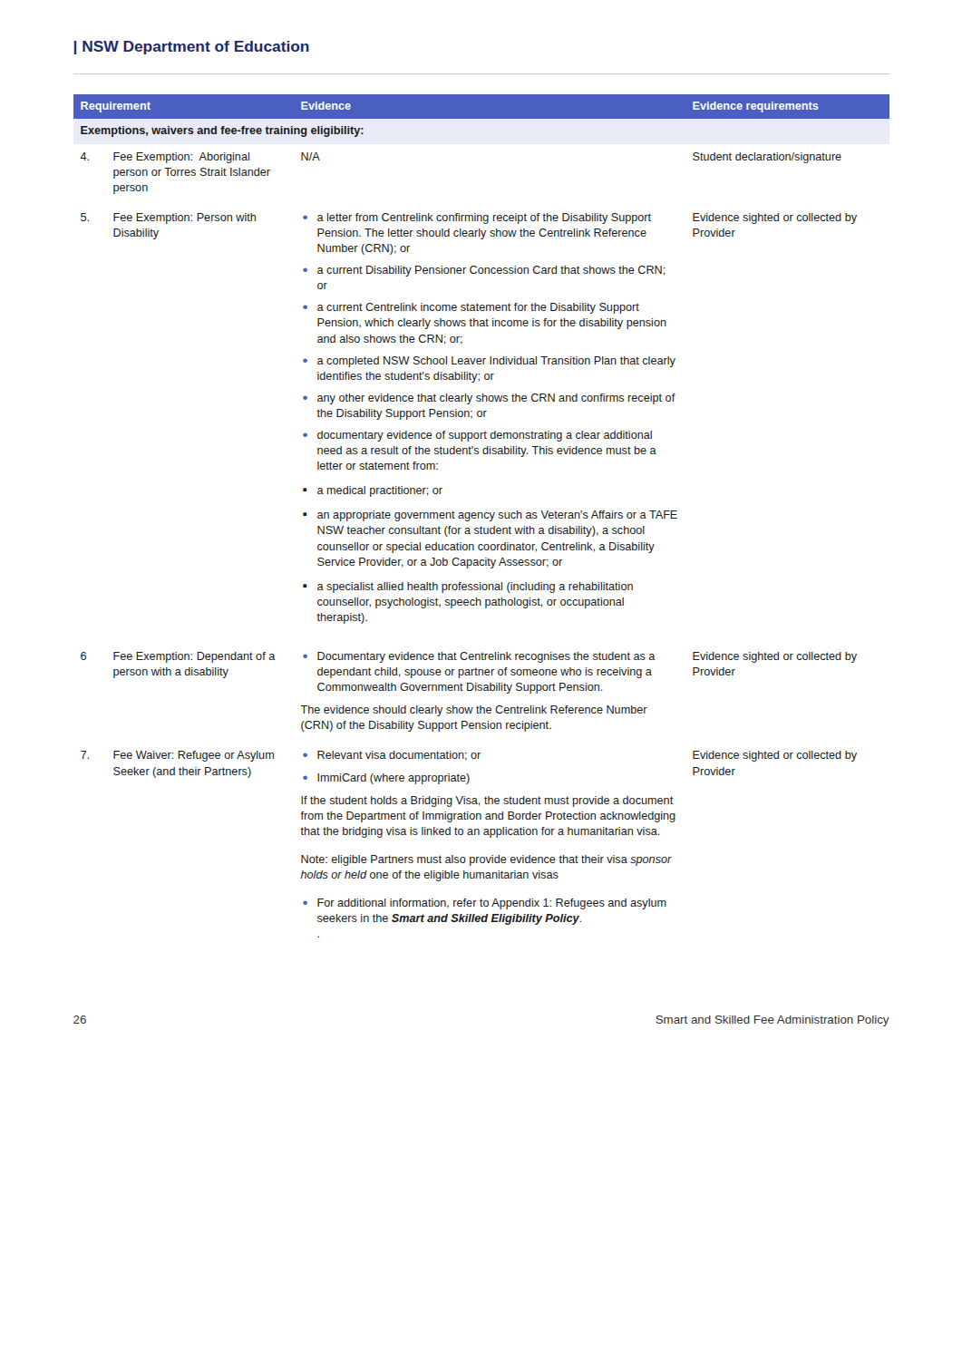| NSW Department of Education
| Requirement | Evidence | Evidence requirements |
| --- | --- | --- |
| Exemptions, waivers and fee-free training eligibility: |
| 4. | Fee Exemption: Aboriginal person or Torres Strait Islander person | N/A | Student declaration/signature |
| 5. | Fee Exemption: Person with Disability | a letter from Centrelink confirming receipt of the Disability Support Pension. The letter should clearly show the Centrelink Reference Number (CRN); or a current Disability Pensioner Concession Card that shows the CRN; or a current Centrelink income statement for the Disability Support Pension, which clearly shows that income is for the disability pension and also shows the CRN; or; a completed NSW School Leaver Individual Transition Plan that clearly identifies the student's disability; or any other evidence that clearly shows the CRN and confirms receipt of the Disability Support Pension; or documentary evidence of support demonstrating a clear additional need as a result of the student's disability. This evidence must be a letter or statement from: a medical practitioner; or an appropriate government agency such as Veteran's Affairs or a TAFE NSW teacher consultant (for a student with a disability), a school counsellor or special education coordinator, Centrelink, a Disability Service Provider, or a Job Capacity Assessor; or a specialist allied health professional (including a rehabilitation counsellor, psychologist, speech pathologist, or occupational therapist). | Evidence sighted or collected by Provider |
| 6 | Fee Exemption: Dependant of a person with a disability | Documentary evidence that Centrelink recognises the student as a dependant child, spouse or partner of someone who is receiving a Commonwealth Government Disability Support Pension. The evidence should clearly show the Centrelink Reference Number (CRN) of the Disability Support Pension recipient. | Evidence sighted or collected by Provider |
| 7. | Fee Waiver: Refugee or Asylum Seeker (and their Partners) | Relevant visa documentation; or ImmiCard (where appropriate) If the student holds a Bridging Visa, the student must provide a document from the Department of Immigration and Border Protection acknowledging that the bridging visa is linked to an application for a humanitarian visa. Note: eligible Partners must also provide evidence that their visa sponsor holds or held one of the eligible humanitarian visas For additional information, refer to Appendix 1: Refugees and asylum seekers in the Smart and Skilled Eligibility Policy . . | Evidence sighted or collected by Provider |
26 Smart and Skilled Fee Administration Policy